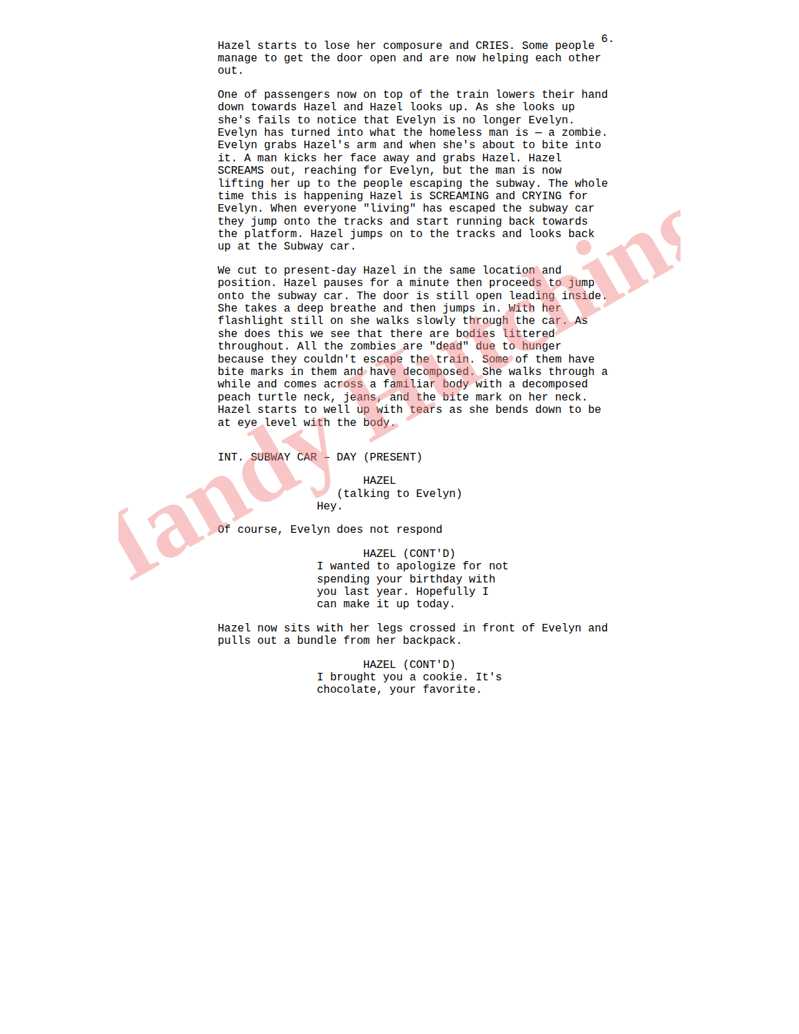6.
Mandy Hutchings
Hazel starts to lose her composure and CRIES. Some people manage to get the door open and are now helping each other out.
One of passengers now on top of the train lowers their hand down towards Hazel and Hazel looks up. As she looks up she's fails to notice that Evelyn is no longer Evelyn. Evelyn has turned into what the homeless man is — a zombie. Evelyn grabs Hazel's arm and when she's about to bite into it. A man kicks her face away and grabs Hazel. Hazel SCREAMS out, reaching for Evelyn, but the man is now lifting her up to the people escaping the subway. The whole time this is happening Hazel is SCREAMING and CRYING for Evelyn. When everyone "living" has escaped the subway car they jump onto the tracks and start running back towards the platform. Hazel jumps on to the tracks and looks back up at the Subway car.
We cut to present-day Hazel in the same location and position. Hazel pauses for a minute then proceeds to jump onto the subway car. The door is still open leading inside. She takes a deep breathe and then jumps in. With her flashlight still on she walks slowly through the car. As she does this we see that there are bodies littered throughout. All the zombies are "dead" due to hunger because they couldn't escape the train. Some of them have bite marks in them and have decomposed. She walks through a while and comes across a familiar body with a decomposed peach turtle neck, jeans, and the bite mark on her neck. Hazel starts to well up with tears as she bends down to be at eye level with the body.
INT. SUBWAY CAR – DAY (PRESENT)
HAZEL
(talking to Evelyn)
Hey.
Of course, Evelyn does not respond
HAZEL (CONT'D)
I wanted to apologize for not spending your birthday with you last year. Hopefully I can make it up today.
Hazel now sits with her legs crossed in front of Evelyn and pulls out a bundle from her backpack.
HAZEL (CONT'D)
I brought you a cookie. It's chocolate, your favorite.